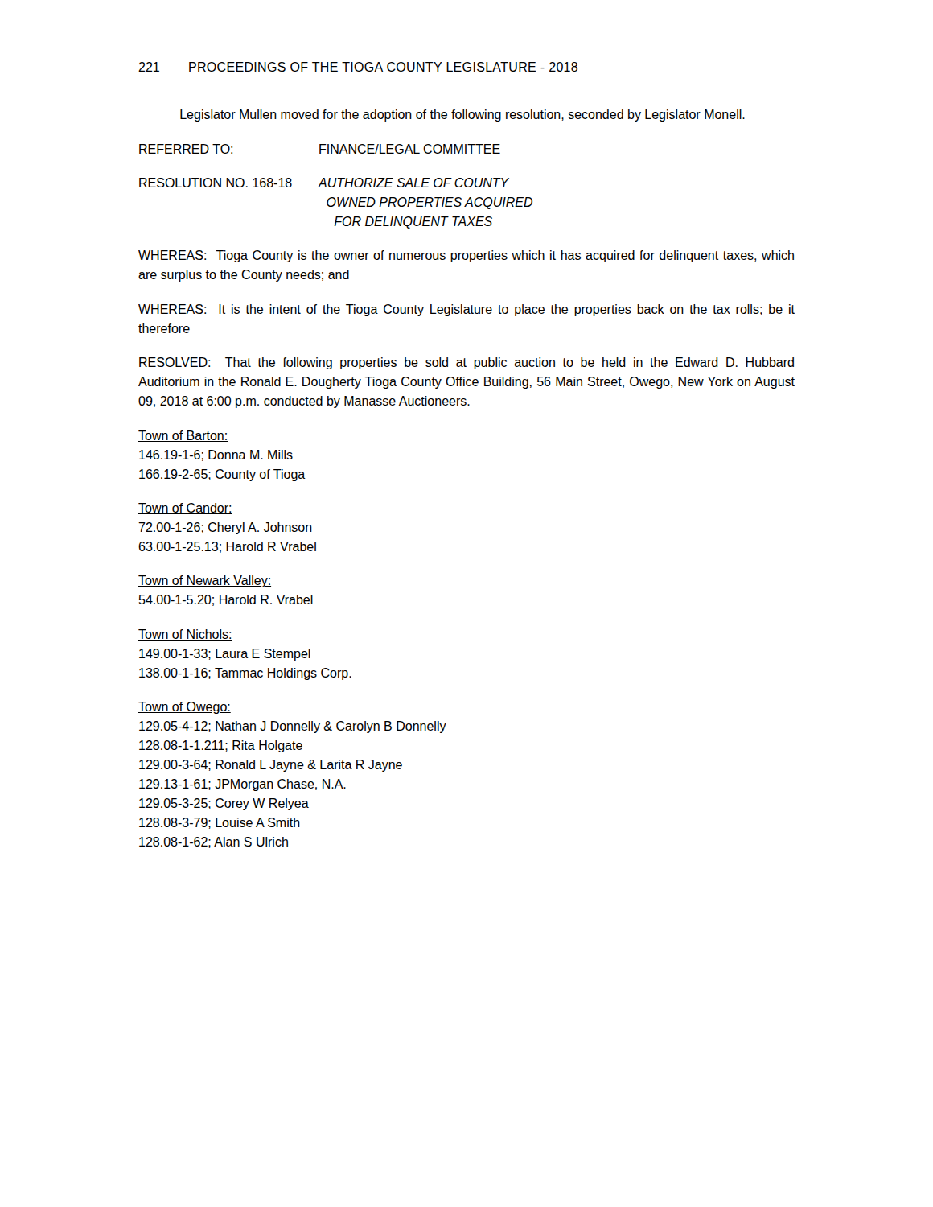221
PROCEEDINGS OF THE TIOGA COUNTY LEGISLATURE - 2018
Legislator Mullen moved for the adoption of the following resolution, seconded by Legislator Monell.
REFERRED TO: FINANCE/LEGAL COMMITTEE
RESOLUTION NO. 168-18 AUTHORIZE SALE OF COUNTY OWNED PROPERTIES ACQUIRED FOR DELINQUENT TAXES
WHEREAS: Tioga County is the owner of numerous properties which it has acquired for delinquent taxes, which are surplus to the County needs; and
WHEREAS: It is the intent of the Tioga County Legislature to place the properties back on the tax rolls; be it therefore
RESOLVED: That the following properties be sold at public auction to be held in the Edward D. Hubbard Auditorium in the Ronald E. Dougherty Tioga County Office Building, 56 Main Street, Owego, New York on August 09, 2018 at 6:00 p.m. conducted by Manasse Auctioneers.
Town of Barton:
146.19-1-6; Donna M. Mills
166.19-2-65; County of Tioga
Town of Candor:
72.00-1-26; Cheryl A. Johnson
63.00-1-25.13; Harold R Vrabel
Town of Newark Valley:
54.00-1-5.20; Harold R. Vrabel
Town of Nichols:
149.00-1-33; Laura E Stempel
138.00-1-16; Tammac Holdings Corp.
Town of Owego:
129.05-4-12; Nathan J Donnelly & Carolyn B Donnelly
128.08-1-1.211; Rita Holgate
129.00-3-64; Ronald L Jayne & Larita R Jayne
129.13-1-61; JPMorgan Chase, N.A.
129.05-3-25; Corey W Relyea
128.08-3-79; Louise A Smith
128.08-1-62; Alan S Ulrich